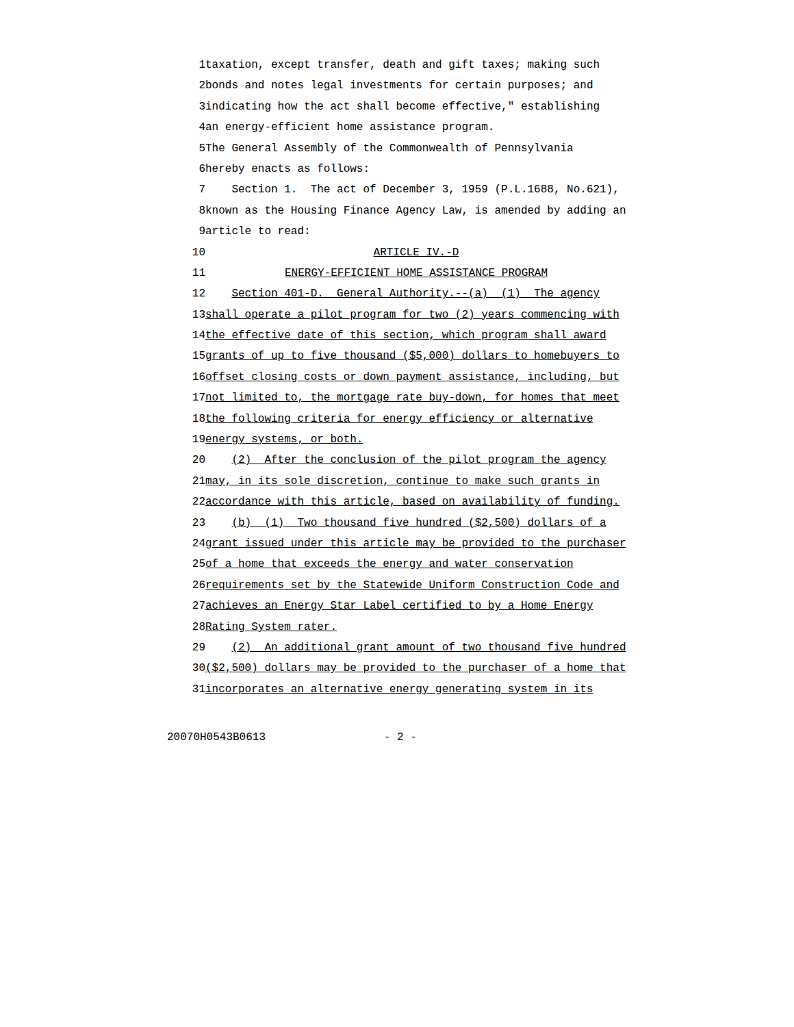| 1 | taxation, except transfer, death and gift taxes; making such |
| 2 | bonds and notes legal investments for certain purposes; and |
| 3 | indicating how the act shall become effective," establishing |
| 4 | an energy-efficient home assistance program. |
| 5 | The General Assembly of the Commonwealth of Pennsylvania |
| 6 | hereby enacts as follows: |
| 7 | Section 1. The act of December 3, 1959 (P.L.1688, No.621), |
| 8 | known as the Housing Finance Agency Law, is amended by adding an |
| 9 | article to read: |
| 10 | ARTICLE IV.-D |
| 11 | ENERGY-EFFICIENT HOME ASSISTANCE PROGRAM |
| 12 | Section 401-D. General Authority.--(a) (1) The agency |
| 13 | shall operate a pilot program for two (2) years commencing with |
| 14 | the effective date of this section, which program shall award |
| 15 | grants of up to five thousand ($5,000) dollars to homebuyers to |
| 16 | offset closing costs or down payment assistance, including, but |
| 17 | not limited to, the mortgage rate buy-down, for homes that meet |
| 18 | the following criteria for energy efficiency or alternative |
| 19 | energy systems, or both. |
| 20 | (2) After the conclusion of the pilot program the agency |
| 21 | may, in its sole discretion, continue to make such grants in |
| 22 | accordance with this article, based on availability of funding. |
| 23 | (b) (1) Two thousand five hundred ($2,500) dollars of a |
| 24 | grant issued under this article may be provided to the purchaser |
| 25 | of a home that exceeds the energy and water conservation |
| 26 | requirements set by the Statewide Uniform Construction Code and |
| 27 | achieves an Energy Star Label certified to by a Home Energy |
| 28 | Rating System rater. |
| 29 | (2) An additional grant amount of two thousand five hundred |
| 30 | ($2,500) dollars may be provided to the purchaser of a home that |
| 31 | incorporates an alternative energy generating system in its |
20070H0543B0613 - 2 -